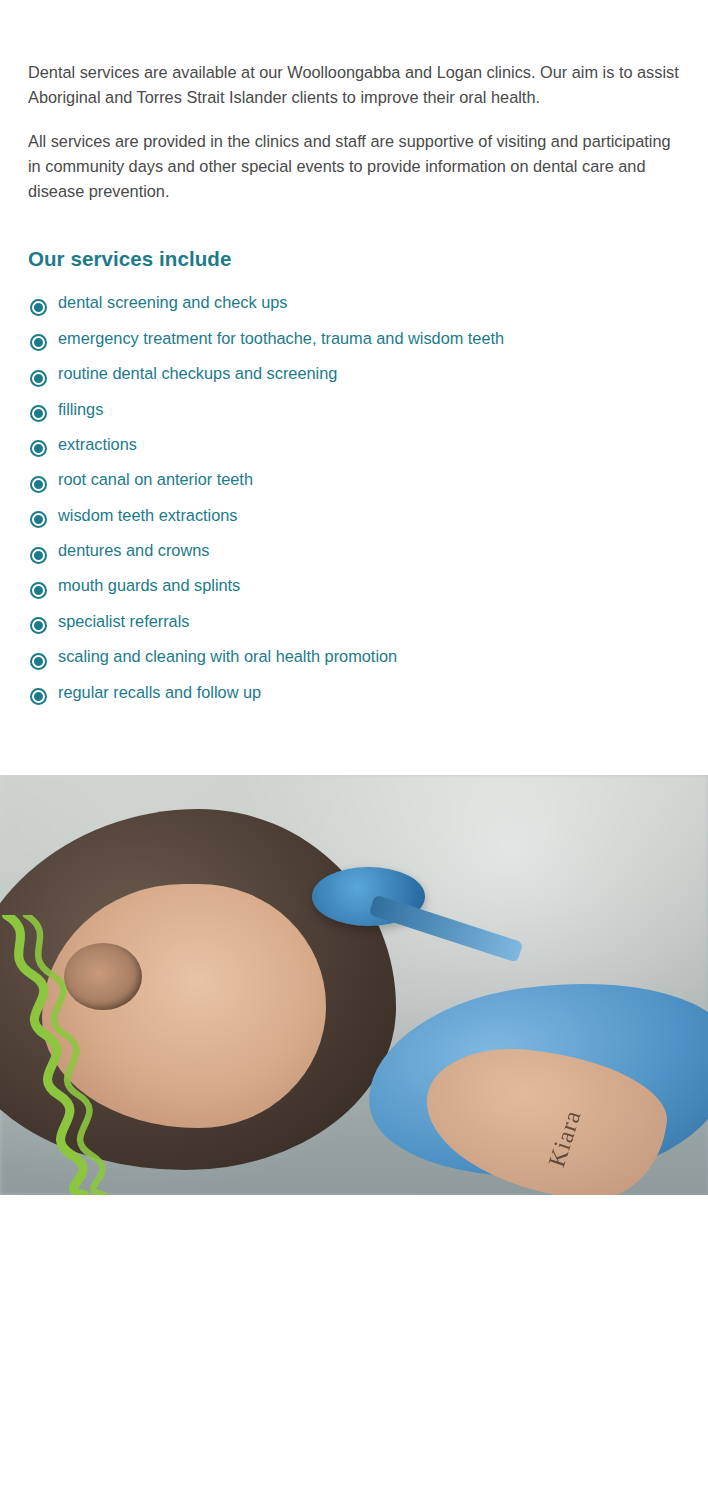Dental services are available at our Woolloongabba and Logan clinics. Our aim is to assist Aboriginal and Torres Strait Islander clients to improve their oral health.
All services are provided in the clinics and staff are supportive of visiting and participating in community days and other special events to provide information on dental care and disease prevention.
Our services include
dental screening and check ups
emergency treatment for toothache, trauma and wisdom teeth
routine dental checkups and screening
fillings
extractions
root canal on anterior teeth
wisdom teeth extractions
dentures and crowns
mouth guards and splints
specialist referrals
scaling and cleaning with oral health promotion
regular recalls and follow up
Kiara